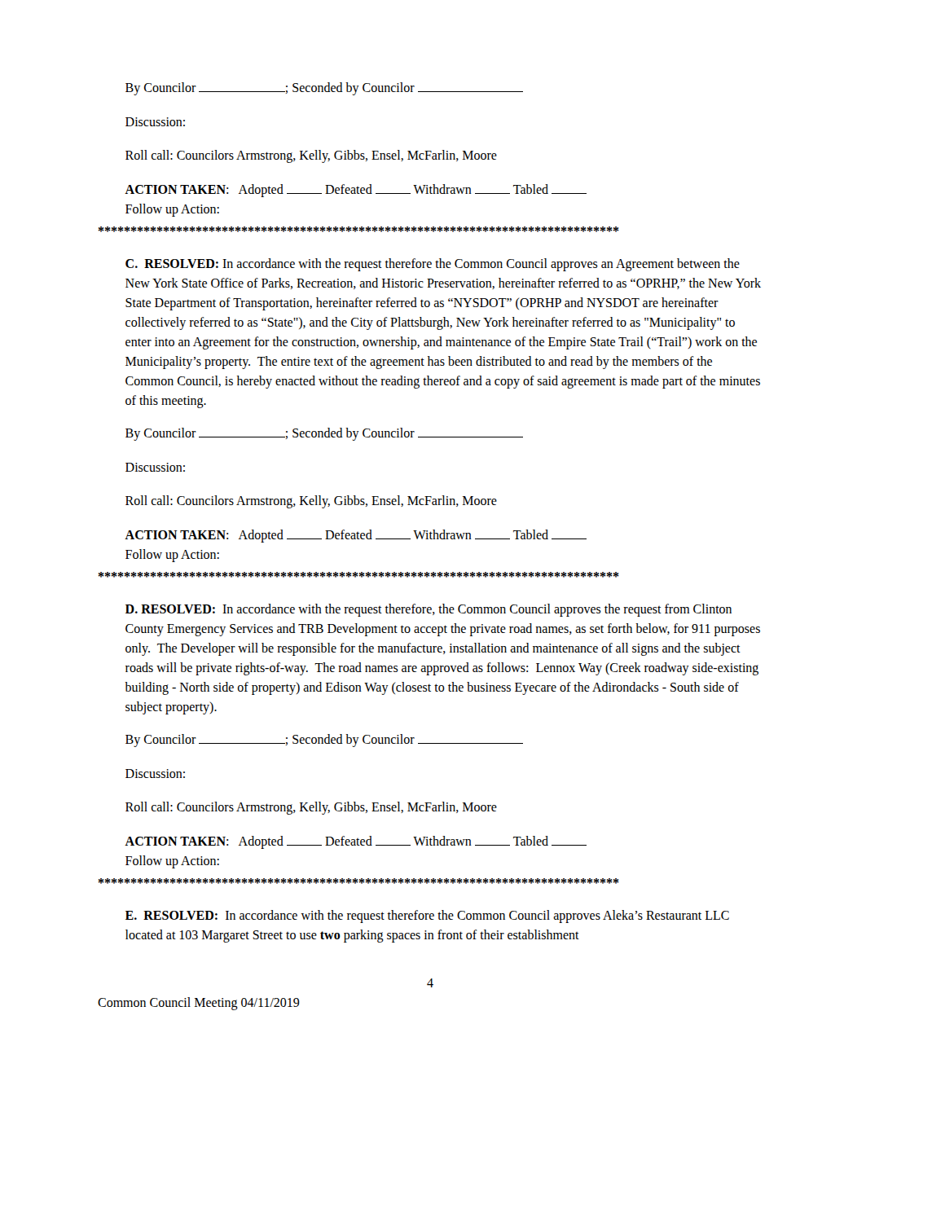By Councilor ; Seconded by Councilor
Discussion:
Roll call: Councilors Armstrong, Kelly, Gibbs, Ensel, McFarlin, Moore
ACTION TAKEN: Adopted Defeated Withdrawn Tabled
Follow up Action:
********************************************************************************
C. RESOLVED: In accordance with the request therefore the Common Council approves an Agreement between the New York State Office of Parks, Recreation, and Historic Preservation, hereinafter referred to as “OPRHP,” the New York State Department of Transportation, hereinafter referred to as “NYSDOT” (OPRHP and NYSDOT are hereinafter collectively referred to as “State"), and the City of Plattsburgh, New York hereinafter referred to as "Municipality" to enter into an Agreement for the construction, ownership, and maintenance of the Empire State Trail (“Trail”) work on the Municipality’s property. The entire text of the agreement has been distributed to and read by the members of the Common Council, is hereby enacted without the reading thereof and a copy of said agreement is made part of the minutes of this meeting.
By Councilor ; Seconded by Councilor
Discussion:
Roll call: Councilors Armstrong, Kelly, Gibbs, Ensel, McFarlin, Moore
ACTION TAKEN: Adopted Defeated Withdrawn Tabled
Follow up Action:
********************************************************************************
D. RESOLVED: In accordance with the request therefore, the Common Council approves the request from Clinton County Emergency Services and TRB Development to accept the private road names, as set forth below, for 911 purposes only. The Developer will be responsible for the manufacture, installation and maintenance of all signs and the subject roads will be private rights-of-way. The road names are approved as follows: Lennox Way (Creek roadway side-existing building - North side of property) and Edison Way (closest to the business Eyecare of the Adirondacks - South side of subject property).
By Councilor ; Seconded by Councilor
Discussion:
Roll call: Councilors Armstrong, Kelly, Gibbs, Ensel, McFarlin, Moore
ACTION TAKEN: Adopted Defeated Withdrawn Tabled
Follow up Action:
********************************************************************************
E. RESOLVED: In accordance with the request therefore the Common Council approves Aleka’s Restaurant LLC located at 103 Margaret Street to use two parking spaces in front of their establishment
4
Common Council Meeting 04/11/2019